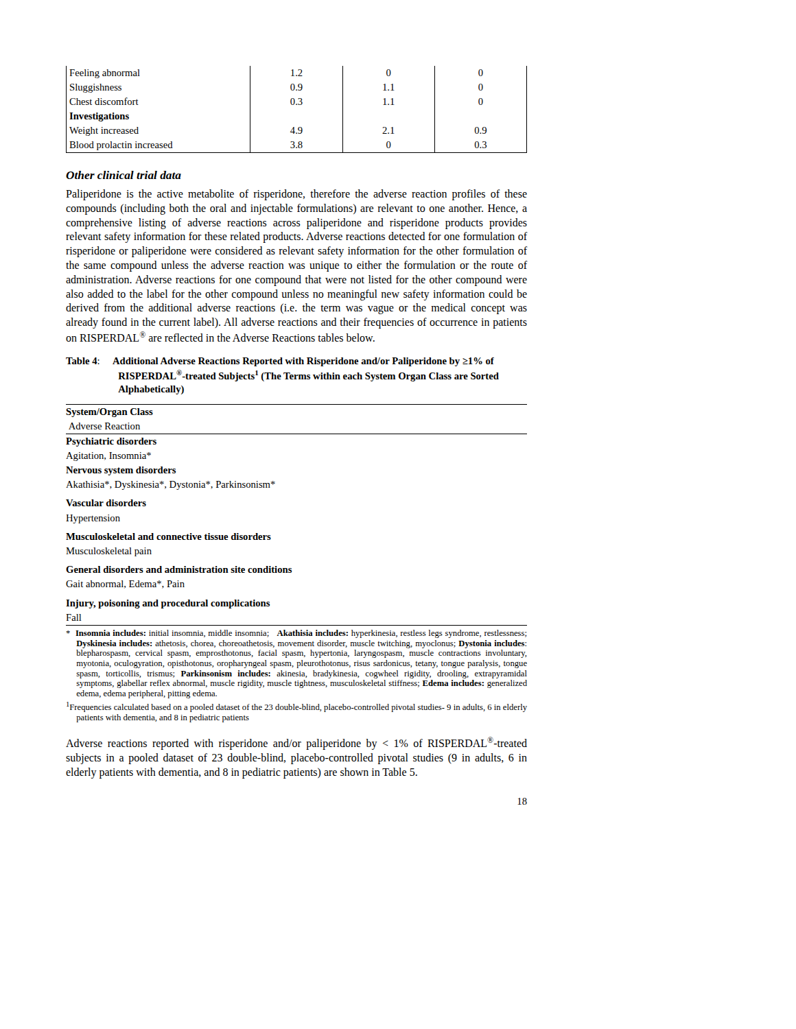| Feeling abnormal | 1.2 | 0 | 0 |
| Sluggishness | 0.9 | 1.1 | 0 |
| Chest discomfort | 0.3 | 1.1 | 0 |
| Investigations | | | |
| Weight increased | 4.9 | 2.1 | 0.9 |
| Blood prolactin increased | 3.8 | 0 | 0.3 |
Other clinical trial data
Paliperidone is the active metabolite of risperidone, therefore the adverse reaction profiles of these compounds (including both the oral and injectable formulations) are relevant to one another. Hence, a comprehensive listing of adverse reactions across paliperidone and risperidone products provides relevant safety information for these related products. Adverse reactions detected for one formulation of risperidone or paliperidone were considered as relevant safety information for the other formulation of the same compound unless the adverse reaction was unique to either the formulation or the route of administration. Adverse reactions for one compound that were not listed for the other compound were also added to the label for the other compound unless no meaningful new safety information could be derived from the additional adverse reactions (i.e. the term was vague or the medical concept was already found in the current label). All adverse reactions and their frequencies of occurrence in patients on RISPERDAL® are reflected in the Adverse Reactions tables below.
Table 4: Additional Adverse Reactions Reported with Risperidone and/or Paliperidone by ≥1% of RISPERDAL®-treated Subjects1 (The Terms within each System Organ Class are Sorted Alphabetically)
| System/Organ Class |
| Adverse Reaction |
| Psychiatric disorders |
| Agitation, Insomnia* |
| Nervous system disorders |
| Akathisia*, Dyskinesia*, Dystonia*, Parkinsonism* |
| Vascular disorders |
| Hypertension |
| Musculoskeletal and connective tissue disorders |
| Musculoskeletal pain |
| General disorders and administration site conditions |
| Gait abnormal, Edema*, Pain |
| Injury, poisoning and procedural complications |
| Fall |
* Insomnia includes: initial insomnia, middle insomnia; Akathisia includes: hyperkinesia, restless legs syndrome, restlessness; Dyskinesia includes: athetosis, chorea, choreoathetosis, movement disorder, muscle twitching, myoclonus; Dystonia includes: blepharospasm, cervical spasm, emprosthotonus, facial spasm, hypertonia, laryngospasm, muscle contractions involuntary, myotonia, oculogyration, opisthotonus, oropharyngeal spasm, pleurothotonus, risus sardonicus, tetany, tongue paralysis, tongue spasm, torticollis, trismus; Parkinsonism includes: akinesia, bradykinesia, cogwheel rigidity, drooling, extrapyramidal symptoms, glabellar reflex abnormal, muscle rigidity, muscle tightness, musculoskeletal stiffness; Edema includes: generalized edema, edema peripheral, pitting edema.
1Frequencies calculated based on a pooled dataset of the 23 double-blind, placebo-controlled pivotal studies- 9 in adults, 6 in elderly patients with dementia, and 8 in pediatric patients
Adverse reactions reported with risperidone and/or paliperidone by < 1% of RISPERDAL®-treated subjects in a pooled dataset of 23 double-blind, placebo-controlled pivotal studies (9 in adults, 6 in elderly patients with dementia, and 8 in pediatric patients) are shown in Table 5.
18